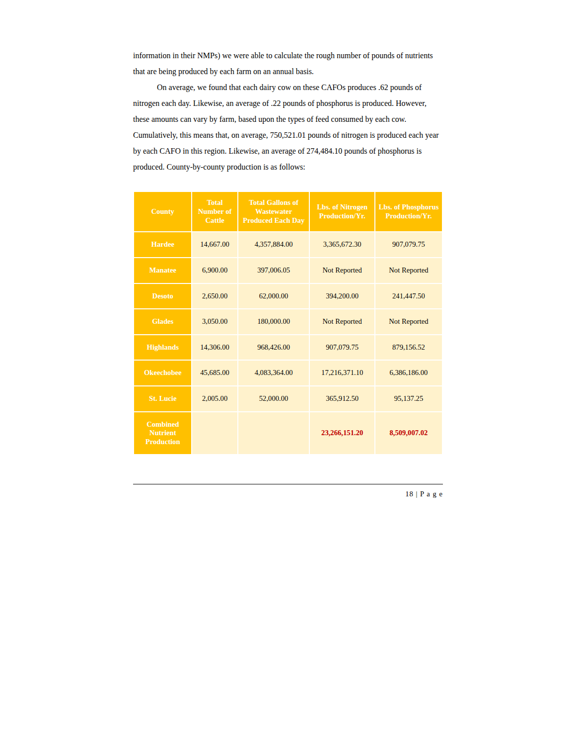information in their NMPs) we were able to calculate the rough number of pounds of nutrients that are being produced by each farm on an annual basis.
On average, we found that each dairy cow on these CAFOs produces .62 pounds of nitrogen each day. Likewise, an average of .22 pounds of phosphorus is produced. However, these amounts can vary by farm, based upon the types of feed consumed by each cow. Cumulatively, this means that, on average, 750,521.01 pounds of nitrogen is produced each year by each CAFO in this region. Likewise, an average of 274,484.10 pounds of phosphorus is produced. County-by-county production is as follows:
| County | Total Number of Cattle | Total Gallons of Wastewater Produced Each Day | Lbs. of Nitrogen Production/Yr. | Lbs. of Phosphorus Production/Yr. |
| --- | --- | --- | --- | --- |
| Hardee | 14,667.00 | 4,357,884.00 | 3,365,672.30 | 907,079.75 |
| Manatee | 6,900.00 | 397,006.05 | Not Reported | Not Reported |
| Desoto | 2,650.00 | 62,000.00 | 394,200.00 | 241,447.50 |
| Glades | 3,050.00 | 180,000.00 | Not Reported | Not Reported |
| Highlands | 14,306.00 | 968,426.00 | 907,079.75 | 879,156.52 |
| Okeechobee | 45,685.00 | 4,083,364.00 | 17,216,371.10 | 6,386,186.00 |
| St. Lucie | 2,005.00 | 52,000.00 | 365,912.50 | 95,137.25 |
| Combined Nutrient Production | | | 23,266,151.20 | 8,509,007.02 |
18 | P a g e